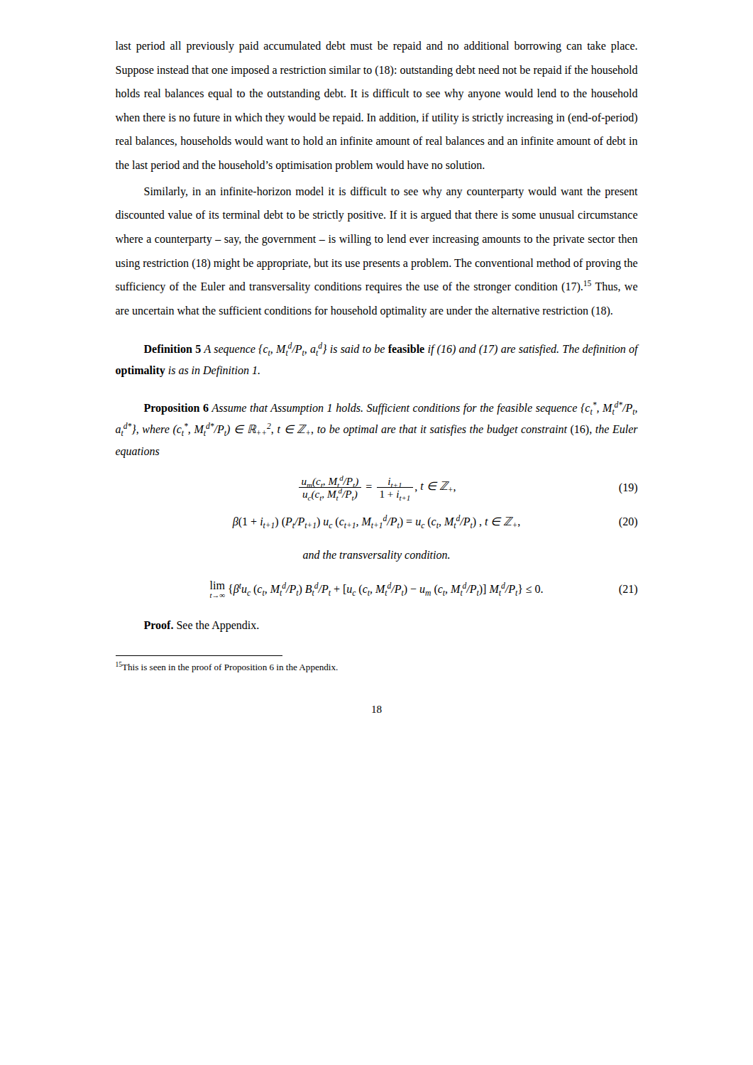last period all previously paid accumulated debt must be repaid and no additional borrowing can take place. Suppose instead that one imposed a restriction similar to (18): outstanding debt need not be repaid if the household holds real balances equal to the outstanding debt. It is difficult to see why anyone would lend to the household when there is no future in which they would be repaid. In addition, if utility is strictly increasing in (end-of-period) real balances, households would want to hold an infinite amount of real balances and an infinite amount of debt in the last period and the household’s optimisation problem would have no solution.
Similarly, in an infinite-horizon model it is difficult to see why any counterparty would want the present discounted value of its terminal debt to be strictly positive. If it is argued that there is some unusual circumstance where a counterparty – say, the government – is willing to lend ever increasing amounts to the private sector then using restriction (18) might be appropriate, but its use presents a problem. The conventional method of proving the sufficiency of the Euler and transversality conditions requires the use of the stronger condition (17).15 Thus, we are uncertain what the sufficient conditions for household optimality are under the alternative restriction (18).
Definition 5 A sequence {ct, Mtd/Pt, atd} is said to be feasible if (16) and (17) are satisfied. The definition of optimality is as in Definition 1.
Proposition 6 Assume that Assumption 1 holds. Sufficient conditions for the feasible sequence {ct*, Mtd*/Pt, atd*}, where (ct*, Mtd*/Pt) ∈ ℝ++2, t ∈ ℤ+, to be optimal are that it satisfies the budget constraint (16), the Euler equations
um(ct, Mtd/Pt) uc(ct, Mtd/Pt) = it+11 + it+1, t ∈ ℤ+, (19)
β(1 + it+1) (Pt/Pt+1) uc (ct+1, Mt+1d/Pt) = uc (ct, Mtd/Pt) , t ∈ ℤ+, (20)
and the transversality condition.
lim t→∞ {βtuc (ct, Mtd/Pt) Btd/Pt + [uc (ct, Mtd/Pt) − um (ct, Mtd/Pt)] Mtd/Pt} ≤ 0. (21)
Proof. See the Appendix.
15This is seen in the proof of Proposition 6 in the Appendix.
18